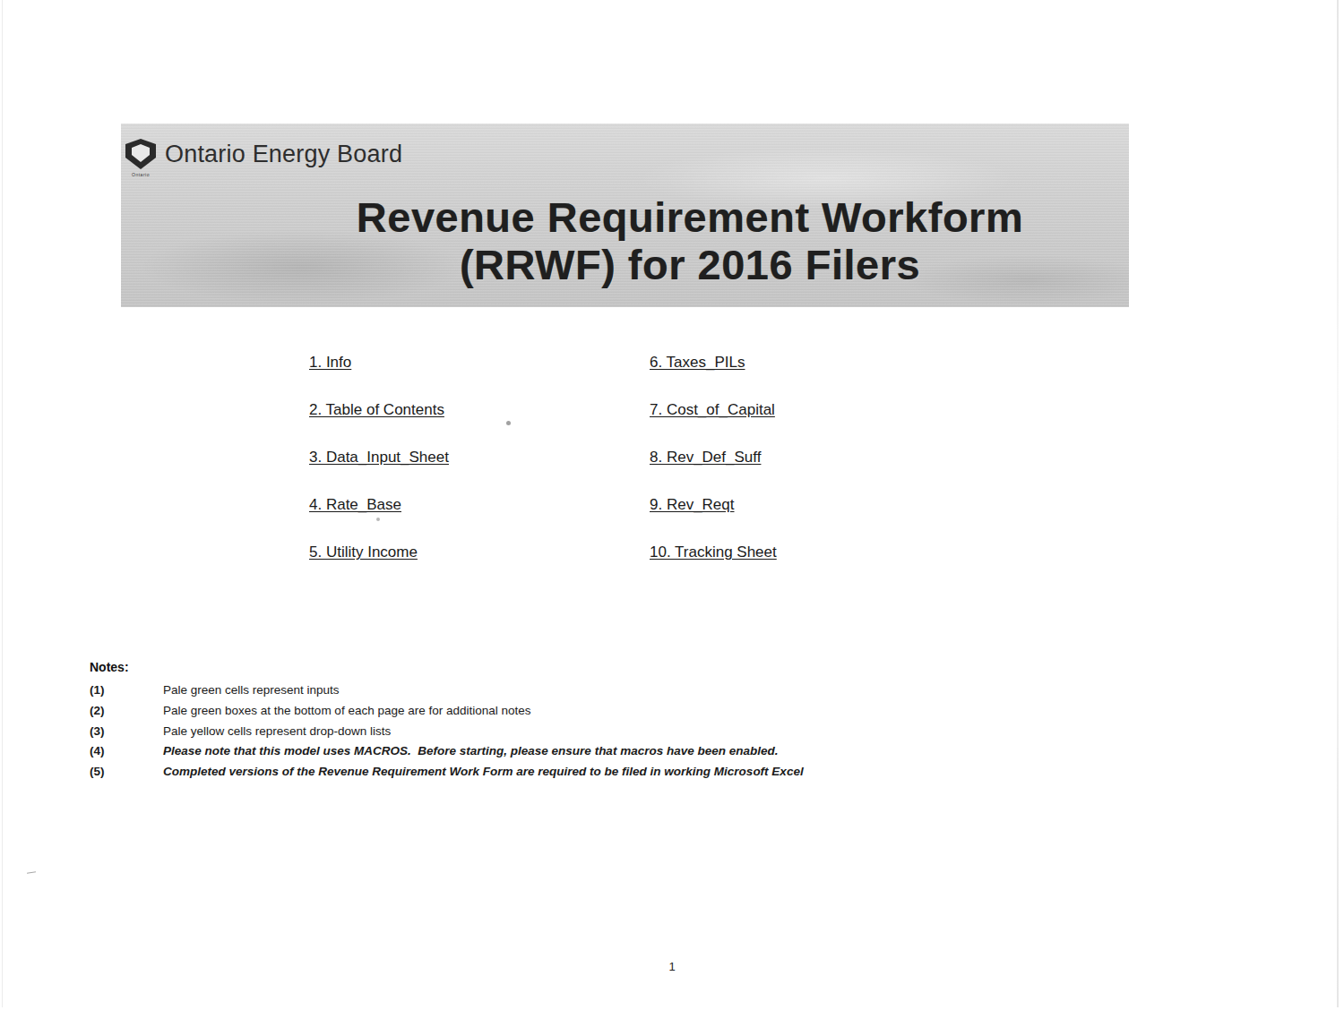Ontario Ontario Energy Board
Revenue Requirement Workform (RRWF) for 2016 Filers
1. Info
6. Taxes_PILs
2. Table of Contents
7. Cost_of_Capital
3. Data_Input_Sheet
8. Rev_Def_Suff
4. Rate_Base
9. Rev_Reqt
5. Utility Income
10. Tracking Sheet
Notes:
| (1) | Pale green cells represent inputs |
| (2) | Pale green boxes at the bottom of each page are for additional notes |
| (3) | Pale yellow cells represent drop-down lists |
| (4) | Please note that this model uses MACROS. Before starting, please ensure that macros have been enabled. |
| (5) | Completed versions of the Revenue Requirement Work Form are required to be filed in working Microsoft Excel |
1